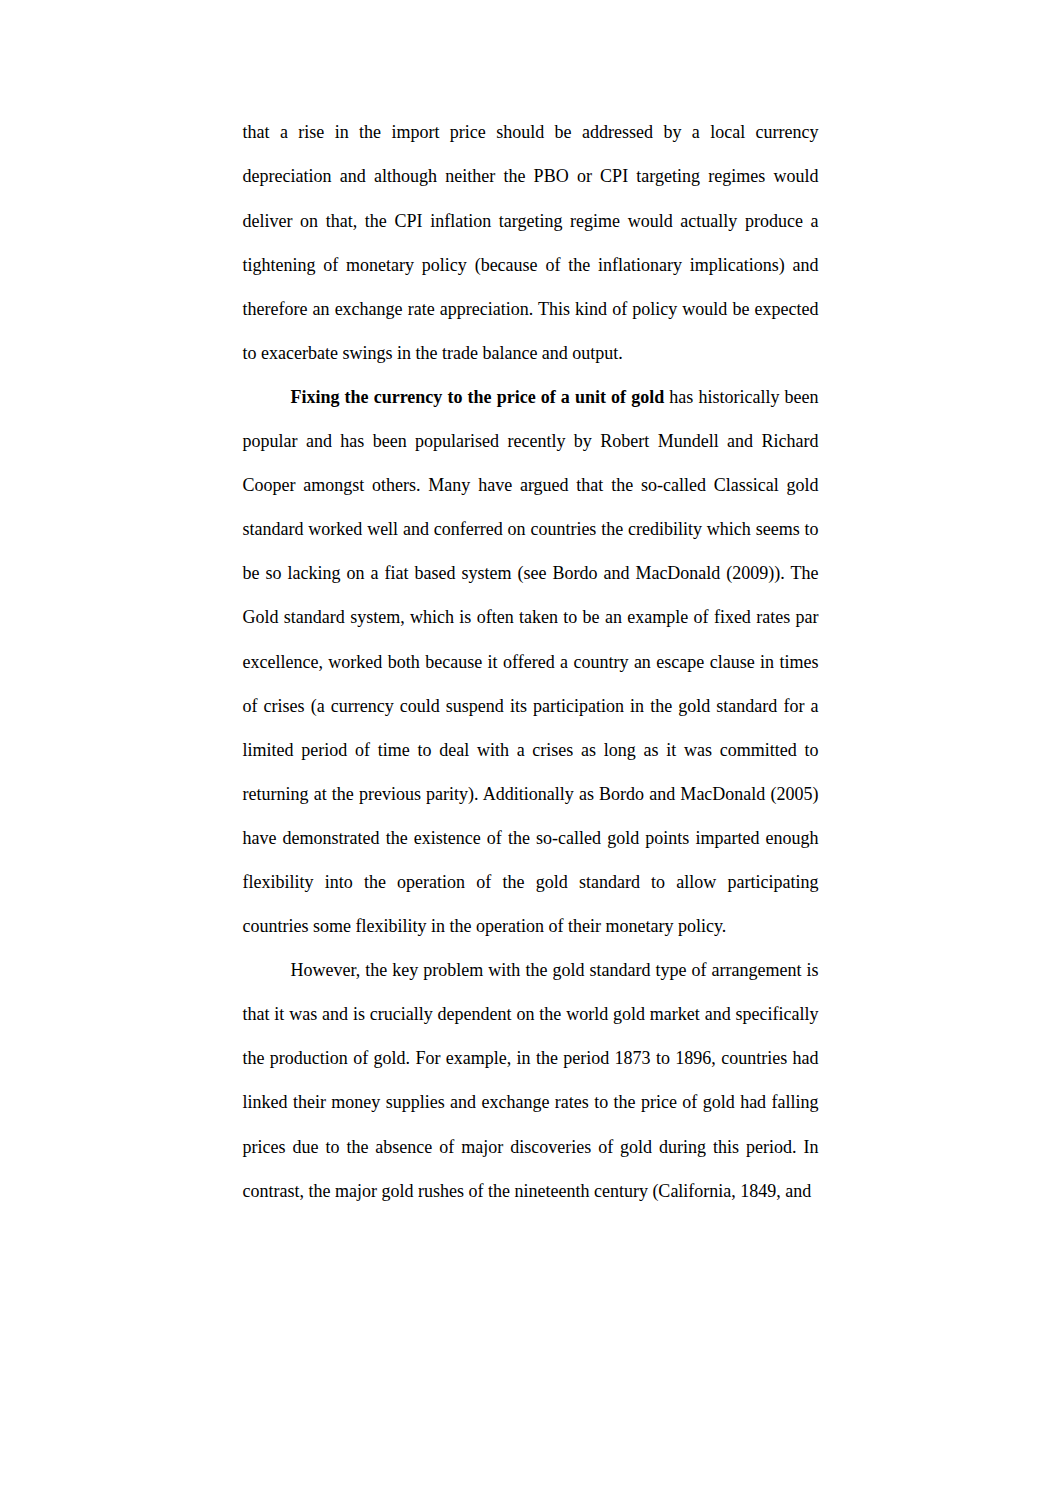that a rise in the import price should be addressed by a local currency depreciation and although neither the PBO or CPI targeting regimes would deliver on that, the CPI inflation targeting regime would actually produce a tightening of monetary policy (because of the inflationary implications) and therefore an exchange rate appreciation. This kind of policy would be expected to exacerbate swings in the trade balance and output.
Fixing the currency to the price of a unit of gold has historically been popular and has been popularised recently by Robert Mundell and Richard Cooper amongst others. Many have argued that the so-called Classical gold standard worked well and conferred on countries the credibility which seems to be so lacking on a fiat based system (see Bordo and MacDonald (2009)). The Gold standard system, which is often taken to be an example of fixed rates par excellence, worked both because it offered a country an escape clause in times of crises (a currency could suspend its participation in the gold standard for a limited period of time to deal with a crises as long as it was committed to returning at the previous parity). Additionally as Bordo and MacDonald (2005) have demonstrated the existence of the so-called gold points imparted enough flexibility into the operation of the gold standard to allow participating countries some flexibility in the operation of their monetary policy.
However, the key problem with the gold standard type of arrangement is that it was and is crucially dependent on the world gold market and specifically the production of gold. For example, in the period 1873 to 1896, countries had linked their money supplies and exchange rates to the price of gold had falling prices due to the absence of major discoveries of gold during this period. In contrast, the major gold rushes of the nineteenth century (California, 1849, and